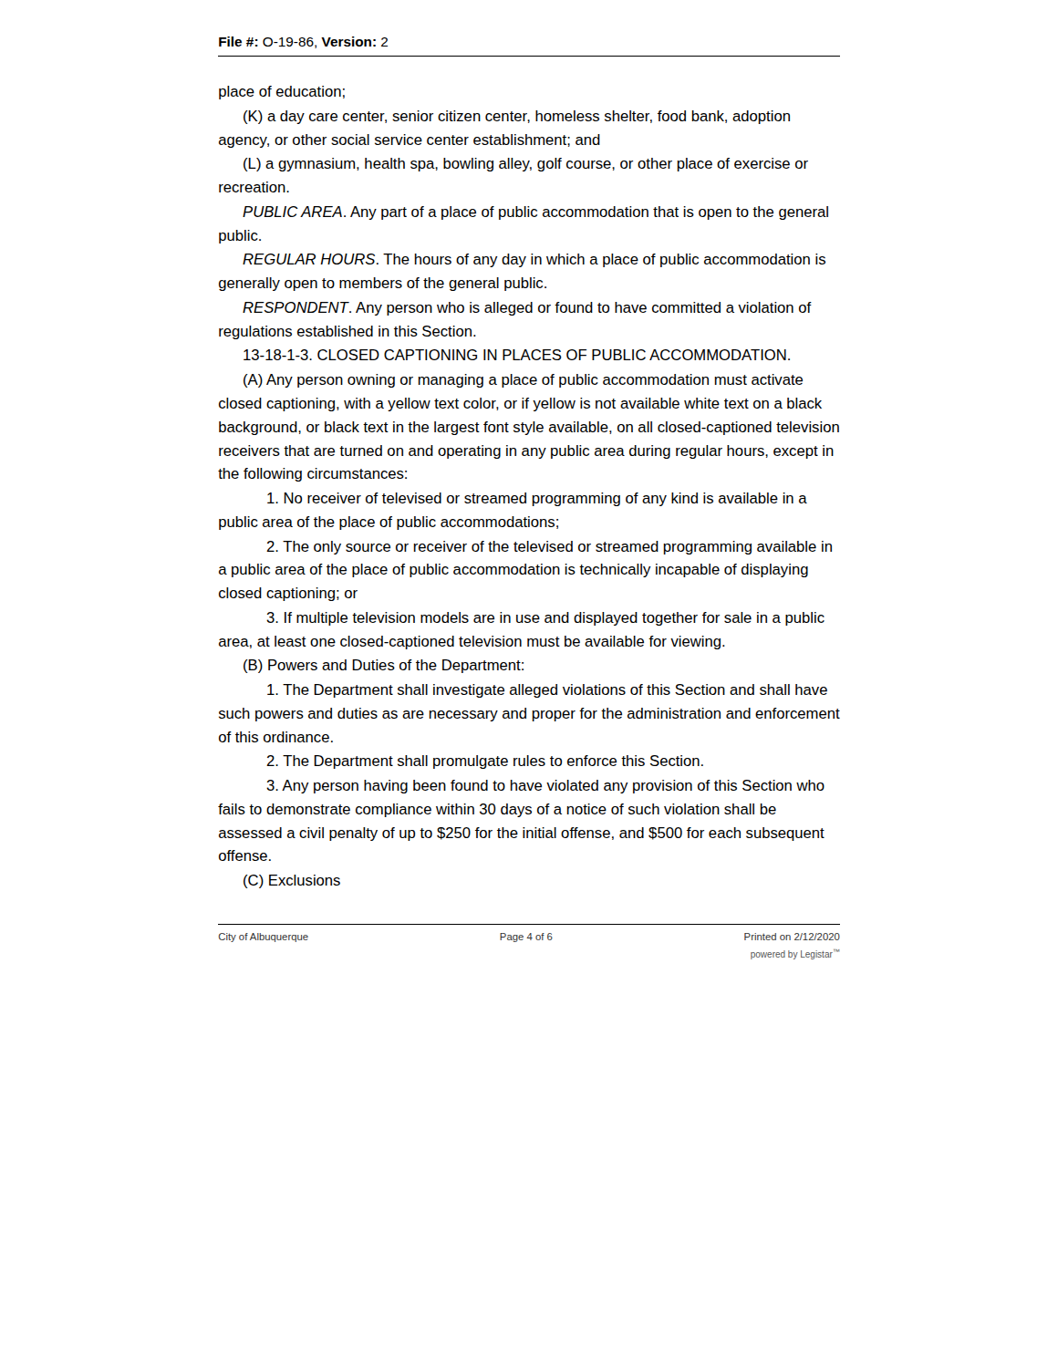File #: O-19-86, Version: 2
place of education;
(K) a day care center, senior citizen center, homeless shelter, food bank, adoption agency, or other social service center establishment; and
(L) a gymnasium, health spa, bowling alley, golf course, or other place of exercise or recreation.
PUBLIC AREA. Any part of a place of public accommodation that is open to the general public.
REGULAR HOURS. The hours of any day in which a place of public accommodation is generally open to members of the general public.
RESPONDENT. Any person who is alleged or found to have committed a violation of regulations established in this Section.
13-18-1-3. CLOSED CAPTIONING IN PLACES OF PUBLIC ACCOMMODATION.
(A) Any person owning or managing a place of public accommodation must activate closed captioning, with a yellow text color, or if yellow is not available white text on a black background, or black text in the largest font style available, on all closed-captioned television receivers that are turned on and operating in any public area during regular hours, except in the following circumstances:
1. No receiver of televised or streamed programming of any kind is available in a public area of the place of public accommodations;
2. The only source or receiver of the televised or streamed programming available in a public area of the place of public accommodation is technically incapable of displaying closed captioning; or
3. If multiple television models are in use and displayed together for sale in a public area, at least one closed-captioned television must be available for viewing.
(B) Powers and Duties of the Department:
1. The Department shall investigate alleged violations of this Section and shall have such powers and duties as are necessary and proper for the administration and enforcement of this ordinance.
2. The Department shall promulgate rules to enforce this Section.
3. Any person having been found to have violated any provision of this Section who fails to demonstrate compliance within 30 days of a notice of such violation shall be assessed a civil penalty of up to $250 for the initial offense, and $500 for each subsequent offense.
(C) Exclusions
City of Albuquerque
Page 4 of 6
Printed on 2/12/2020
powered by Legistar™